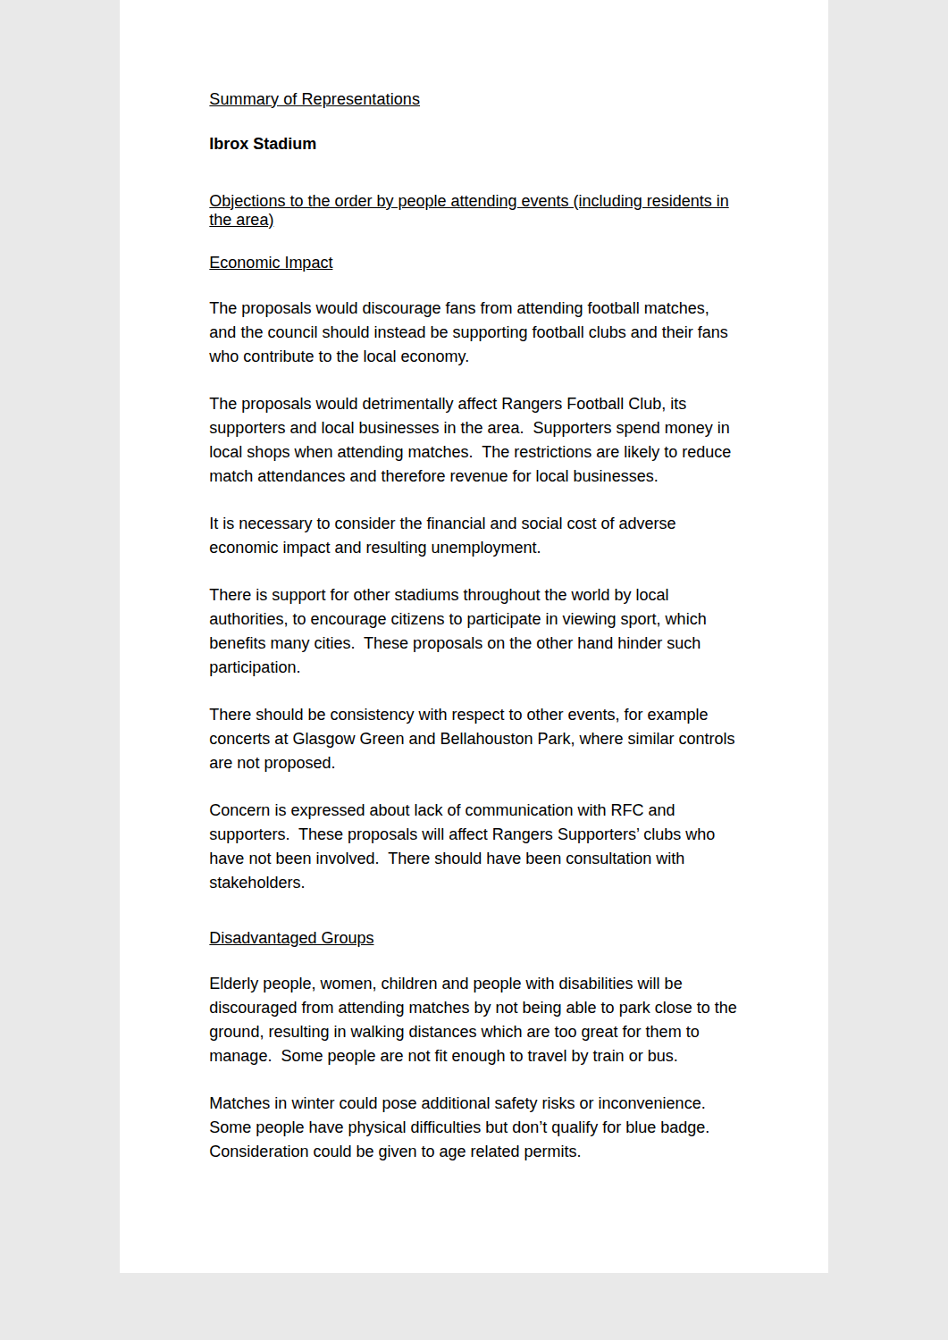Summary of Representations
Ibrox Stadium
Objections to the order by people attending events (including residents in the area)
Economic Impact
The proposals would discourage fans from attending football matches, and the council should instead be supporting football clubs and their fans who contribute to the local economy.
The proposals would detrimentally affect Rangers Football Club, its supporters and local businesses in the area. Supporters spend money in local shops when attending matches. The restrictions are likely to reduce match attendances and therefore revenue for local businesses.
It is necessary to consider the financial and social cost of adverse economic impact and resulting unemployment.
There is support for other stadiums throughout the world by local authorities, to encourage citizens to participate in viewing sport, which benefits many cities. These proposals on the other hand hinder such participation.
There should be consistency with respect to other events, for example concerts at Glasgow Green and Bellahouston Park, where similar controls are not proposed.
Concern is expressed about lack of communication with RFC and supporters. These proposals will affect Rangers Supporters’ clubs who have not been involved. There should have been consultation with stakeholders.
Disadvantaged Groups
Elderly people, women, children and people with disabilities will be discouraged from attending matches by not being able to park close to the ground, resulting in walking distances which are too great for them to manage. Some people are not fit enough to travel by train or bus.
Matches in winter could pose additional safety risks or inconvenience. Some people have physical difficulties but don’t qualify for blue badge. Consideration could be given to age related permits.